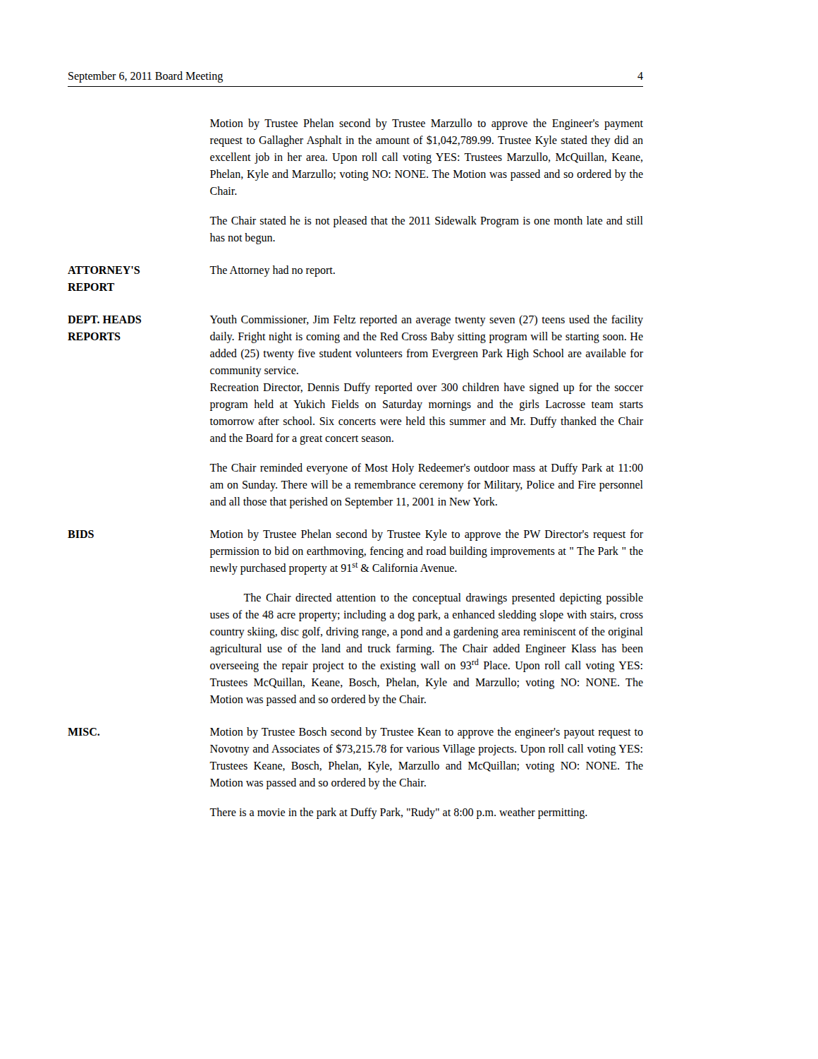September 6, 2011 Board Meeting 4
Motion by Trustee Phelan second by Trustee Marzullo to approve the Engineer's payment request to Gallagher Asphalt in the amount of $1,042,789.99. Trustee Kyle stated they did an excellent job in her area. Upon roll call voting YES: Trustees Marzullo, McQuillan, Keane, Phelan, Kyle and Marzullo; voting NO: NONE. The Motion was passed and so ordered by the Chair.
The Chair stated he is not pleased that the 2011 Sidewalk Program is one month late and still has not begun.
Attorney's
Report
The Attorney had no report.
Dept. Heads
Reports
Youth Commissioner, Jim Feltz reported an average twenty seven (27) teens used the facility daily. Fright night is coming and the Red Cross Baby sitting program will be starting soon. He added (25) twenty five student volunteers from Evergreen Park High School are available for community service.
Recreation Director, Dennis Duffy reported over 300 children have signed up for the soccer program held at Yukich Fields on Saturday mornings and the girls Lacrosse team starts tomorrow after school. Six concerts were held this summer and Mr. Duffy thanked the Chair and the Board for a great concert season.
The Chair reminded everyone of Most Holy Redeemer's outdoor mass at Duffy Park at 11:00 am on Sunday. There will be a remembrance ceremony for Military, Police and Fire personnel and all those that perished on September 11, 2001 in New York.
Bids
Motion by Trustee Phelan second by Trustee Kyle to approve the PW Director's request for permission to bid on earthmoving, fencing and road building improvements at " The Park " the newly purchased property at 91st & California Avenue.
The Chair directed attention to the conceptual drawings presented depicting possible uses of the 48 acre property; including a dog park, a enhanced sledding slope with stairs, cross country skiing, disc golf, driving range, a pond and a gardening area reminiscent of the original agricultural use of the land and truck farming. The Chair added Engineer Klass has been overseeing the repair project to the existing wall on 93rd Place. Upon roll call voting YES: Trustees McQuillan, Keane, Bosch, Phelan, Kyle and Marzullo; voting NO: NONE. The Motion was passed and so ordered by the Chair.
Misc.
Motion by Trustee Bosch second by Trustee Kean to approve the engineer's payout request to Novotny and Associates of $73,215.78 for various Village projects. Upon roll call voting YES: Trustees Keane, Bosch, Phelan, Kyle, Marzullo and McQuillan; voting NO: NONE. The Motion was passed and so ordered by the Chair.
There is a movie in the park at Duffy Park, "Rudy" at 8:00 p.m. weather permitting.